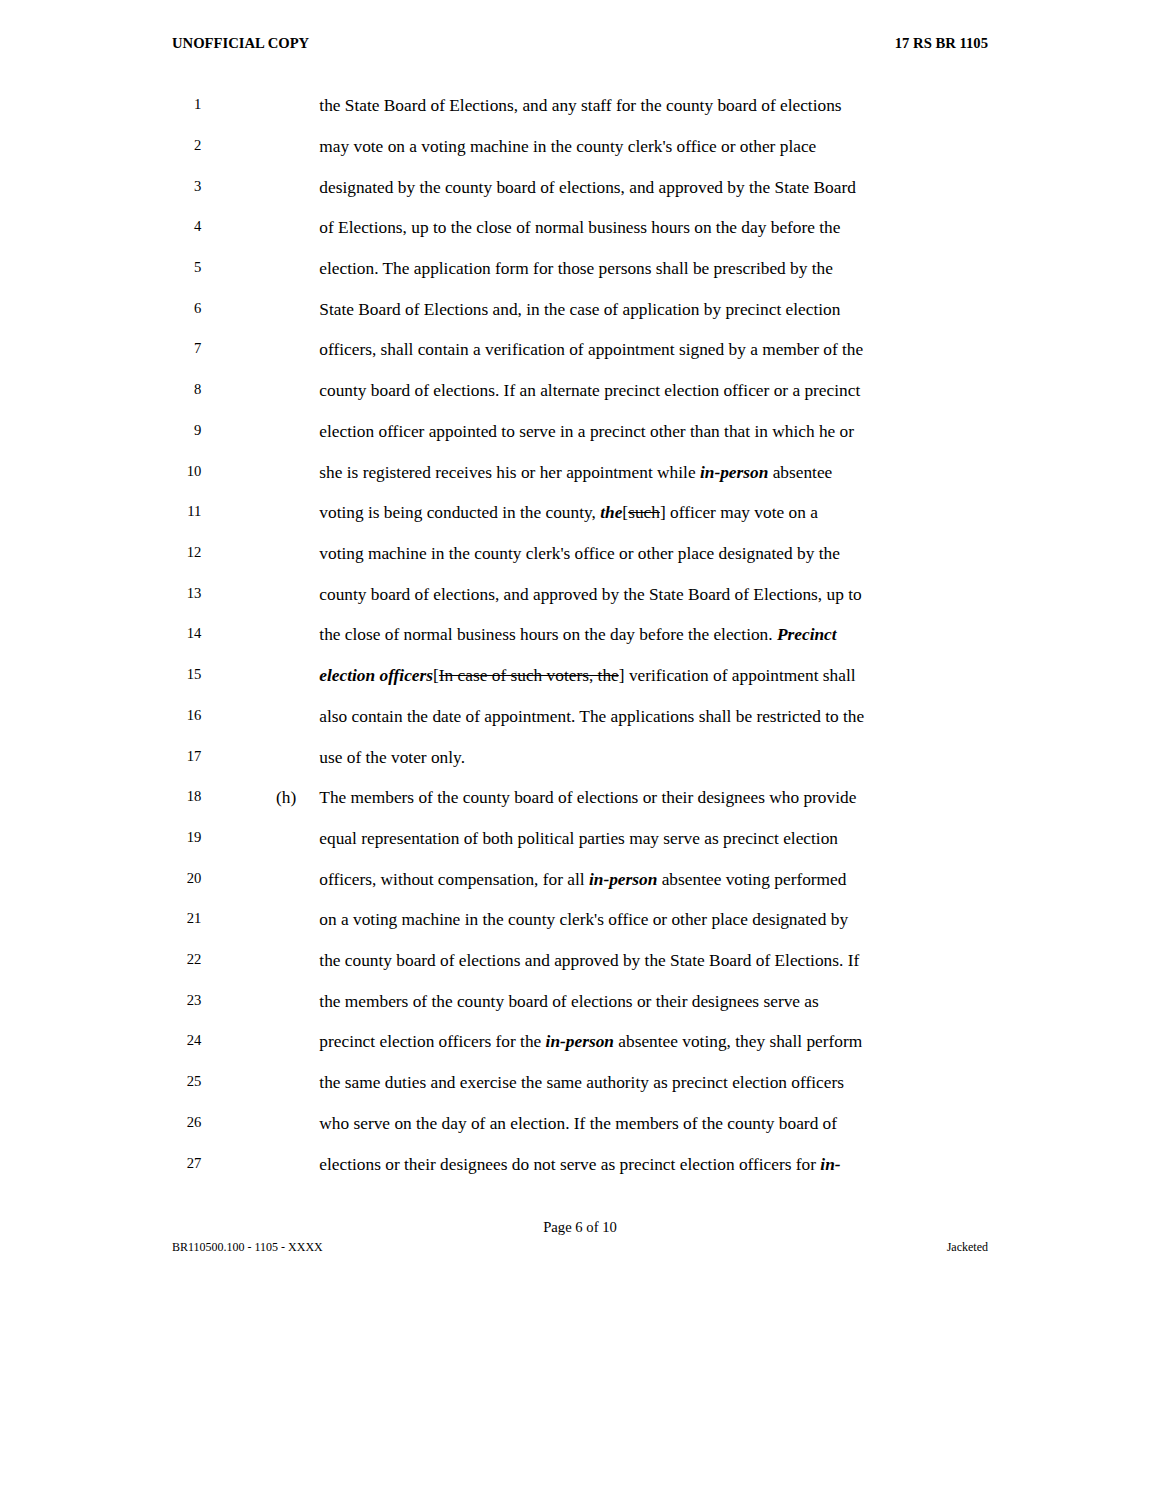UNOFFICIAL COPY 17 RS BR 1105
the State Board of Elections, and any staff for the county board of elections
may vote on a voting machine in the county clerk's office or other place
designated by the county board of elections, and approved by the State Board
of Elections, up to the close of normal business hours on the day before the
election. The application form for those persons shall be prescribed by the
State Board of Elections and, in the case of application by precinct election
officers, shall contain a verification of appointment signed by a member of the
county board of elections. If an alternate precinct election officer or a precinct
election officer appointed to serve in a precinct other than that in which he or
she is registered receives his or her appointment while in-person absentee
voting is being conducted in the county, the[such] officer may vote on a
voting machine in the county clerk's office or other place designated by the
county board of elections, and approved by the State Board of Elections, up to
the close of normal business hours on the day before the election. Precinct
election officers[In case of such voters, the] verification of appointment shall
also contain the date of appointment. The applications shall be restricted to the
use of the voter only.
(h) The members of the county board of elections or their designees who provide
equal representation of both political parties may serve as precinct election
officers, without compensation, for all in-person absentee voting performed
on a voting machine in the county clerk's office or other place designated by
the county board of elections and approved by the State Board of Elections. If
the members of the county board of elections or their designees serve as
precinct election officers for the in-person absentee voting, they shall perform
the same duties and exercise the same authority as precinct election officers
who serve on the day of an election. If the members of the county board of
elections or their designees do not serve as precinct election officers for in-
Page 6 of 10
BR110500.100 - 1105 - XXXX Jacketed